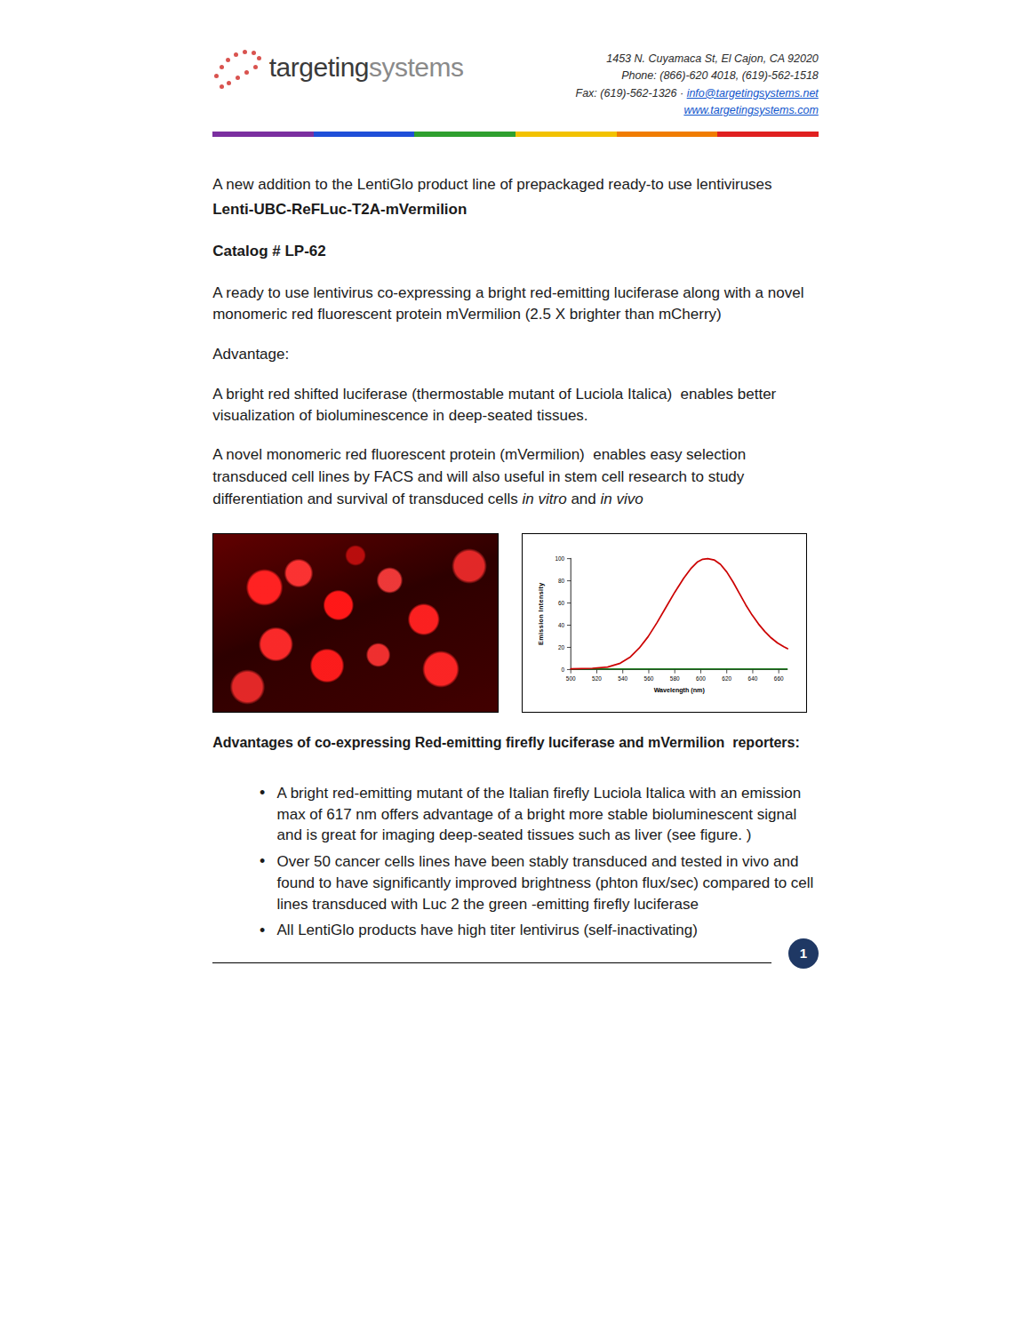targetingsystems
1453 N. Cuyamaca St, El Cajon, CA 92020
Phone: (866)-620 4018, (619)-562-1518
Fax: (619)-562-1326 · info@targetingsystems.net
www.targetingsystems.com
A new addition to the LentiGlo product line of prepackaged ready-to use lentiviruses
Lenti-UBC-ReFLuc-T2A-mVermilion
Catalog # LP-62
A ready to use lentivirus co-expressing a bright red-emitting luciferase along with a novel monomeric red fluorescent protein mVermilion (2.5 X brighter than mCherry)
Advantage:
A bright red shifted luciferase (thermostable mutant of Luciola Italica) enables better visualization of bioluminescence in deep-seated tissues.
A novel monomeric red fluorescent protein (mVermilion) enables easy selection transduced cell lines by FACS and will also useful in stem cell research to study differentiation and survival of transduced cells in vitro and in vivo
0 20 40 60 80 100 Emission Intensity 500 520 540 560 580 600 620 640 660 Wavelength (nm)
Advantages of co-expressing Red-emitting firefly luciferase and mVermilion reporters:
A bright red-emitting mutant of the Italian firefly Luciola Italica with an emission max of 617 nm offers advantage of a bright more stable bioluminescent signal and is great for imaging deep-seated tissues such as liver (see figure. )
Over 50 cancer cells lines have been stably transduced and tested in vivo and found to have significantly improved brightness (phton flux/sec) compared to cell lines transduced with Luc 2 the green -emitting firefly luciferase
All LentiGlo products have high titer lentivirus (self-inactivating)
1